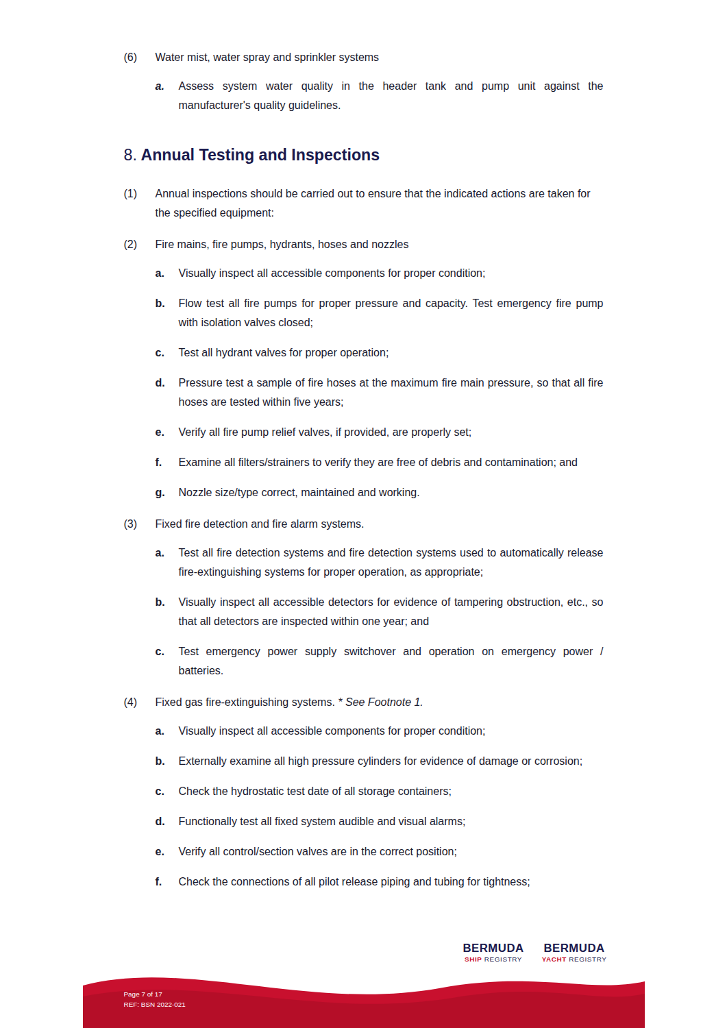(6) Water mist, water spray and sprinkler systems
a. Assess system water quality in the header tank and pump unit against the manufacturer's quality guidelines.
8. Annual Testing and Inspections
(1) Annual inspections should be carried out to ensure that the indicated actions are taken for the specified equipment:
(2) Fire mains, fire pumps, hydrants, hoses and nozzles
a. Visually inspect all accessible components for proper condition;
b. Flow test all fire pumps for proper pressure and capacity. Test emergency fire pump with isolation valves closed;
c. Test all hydrant valves for proper operation;
d. Pressure test a sample of fire hoses at the maximum fire main pressure, so that all fire hoses are tested within five years;
e. Verify all fire pump relief valves, if provided, are properly set;
f. Examine all filters/strainers to verify they are free of debris and contamination; and
g. Nozzle size/type correct, maintained and working.
(3) Fixed fire detection and fire alarm systems.
a. Test all fire detection systems and fire detection systems used to automatically release fire-extinguishing systems for proper operation, as appropriate;
b. Visually inspect all accessible detectors for evidence of tampering obstruction, etc., so that all detectors are inspected within one year; and
c. Test emergency power supply switchover and operation on emergency power / batteries.
(4) Fixed gas fire-extinguishing systems. * See Footnote 1.
a. Visually inspect all accessible components for proper condition;
b. Externally examine all high pressure cylinders for evidence of damage or corrosion;
c. Check the hydrostatic test date of all storage containers;
d. Functionally test all fixed system audible and visual alarms;
e. Verify all control/section valves are in the correct position;
f. Check the connections of all pilot release piping and tubing for tightness;
BERMUDA
SHIP REGISTRY
BERMUDA
YACHT REGISTRY
Page 7 of 17
REF: BSN 2022-021